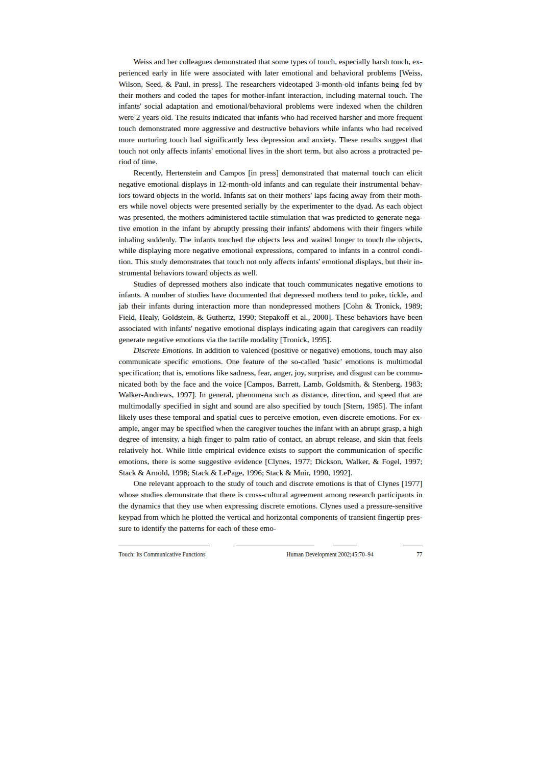Weiss and her colleagues demonstrated that some types of touch, especially harsh touch, experienced early in life were associated with later emotional and behavioral problems [Weiss, Wilson, Seed, & Paul, in press]. The researchers videotaped 3-month-old infants being fed by their mothers and coded the tapes for mother-infant interaction, including maternal touch. The infants' social adaptation and emotional/behavioral problems were indexed when the children were 2 years old. The results indicated that infants who had received harsher and more frequent touch demonstrated more aggressive and destructive behaviors while infants who had received more nurturing touch had significantly less depression and anxiety. These results suggest that touch not only affects infants' emotional lives in the short term, but also across a protracted period of time.
Recently, Hertenstein and Campos [in press] demonstrated that maternal touch can elicit negative emotional displays in 12-month-old infants and can regulate their instrumental behaviors toward objects in the world. Infants sat on their mothers' laps facing away from their mothers while novel objects were presented serially by the experimenter to the dyad. As each object was presented, the mothers administered tactile stimulation that was predicted to generate negative emotion in the infant by abruptly pressing their infants' abdomens with their fingers while inhaling suddenly. The infants touched the objects less and waited longer to touch the objects, while displaying more negative emotional expressions, compared to infants in a control condition. This study demonstrates that touch not only affects infants' emotional displays, but their instrumental behaviors toward objects as well.
Studies of depressed mothers also indicate that touch communicates negative emotions to infants. A number of studies have documented that depressed mothers tend to poke, tickle, and jab their infants during interaction more than nondepressed mothers [Cohn & Tronick, 1989; Field, Healy, Goldstein, & Guthertz, 1990; Stepakoff et al., 2000]. These behaviors have been associated with infants' negative emotional displays indicating again that caregivers can readily generate negative emotions via the tactile modality [Tronick, 1995].
Discrete Emotions. In addition to valenced (positive or negative) emotions, touch may also communicate specific emotions. One feature of the so-called 'basic' emotions is multimodal specification; that is, emotions like sadness, fear, anger, joy, surprise, and disgust can be communicated both by the face and the voice [Campos, Barrett, Lamb, Goldsmith, & Stenberg, 1983; Walker-Andrews, 1997]. In general, phenomena such as distance, direction, and speed that are multimodally specified in sight and sound are also specified by touch [Stern, 1985]. The infant likely uses these temporal and spatial cues to perceive emotion, even discrete emotions. For example, anger may be specified when the caregiver touches the infant with an abrupt grasp, a high degree of intensity, a high finger to palm ratio of contact, an abrupt release, and skin that feels relatively hot. While little empirical evidence exists to support the communication of specific emotions, there is some suggestive evidence [Clynes, 1977; Dickson, Walker, & Fogel, 1997; Stack & Arnold, 1998; Stack & LePage, 1996; Stack & Muir, 1990, 1992].
One relevant approach to the study of touch and discrete emotions is that of Clynes [1977] whose studies demonstrate that there is cross-cultural agreement among research participants in the dynamics that they use when expressing discrete emotions. Clynes used a pressure-sensitive keypad from which he plotted the vertical and horizontal components of transient fingertip pressure to identify the patterns for each of these emo-
Touch: Its Communicative Functions
Human Development 2002;45:70–94
77